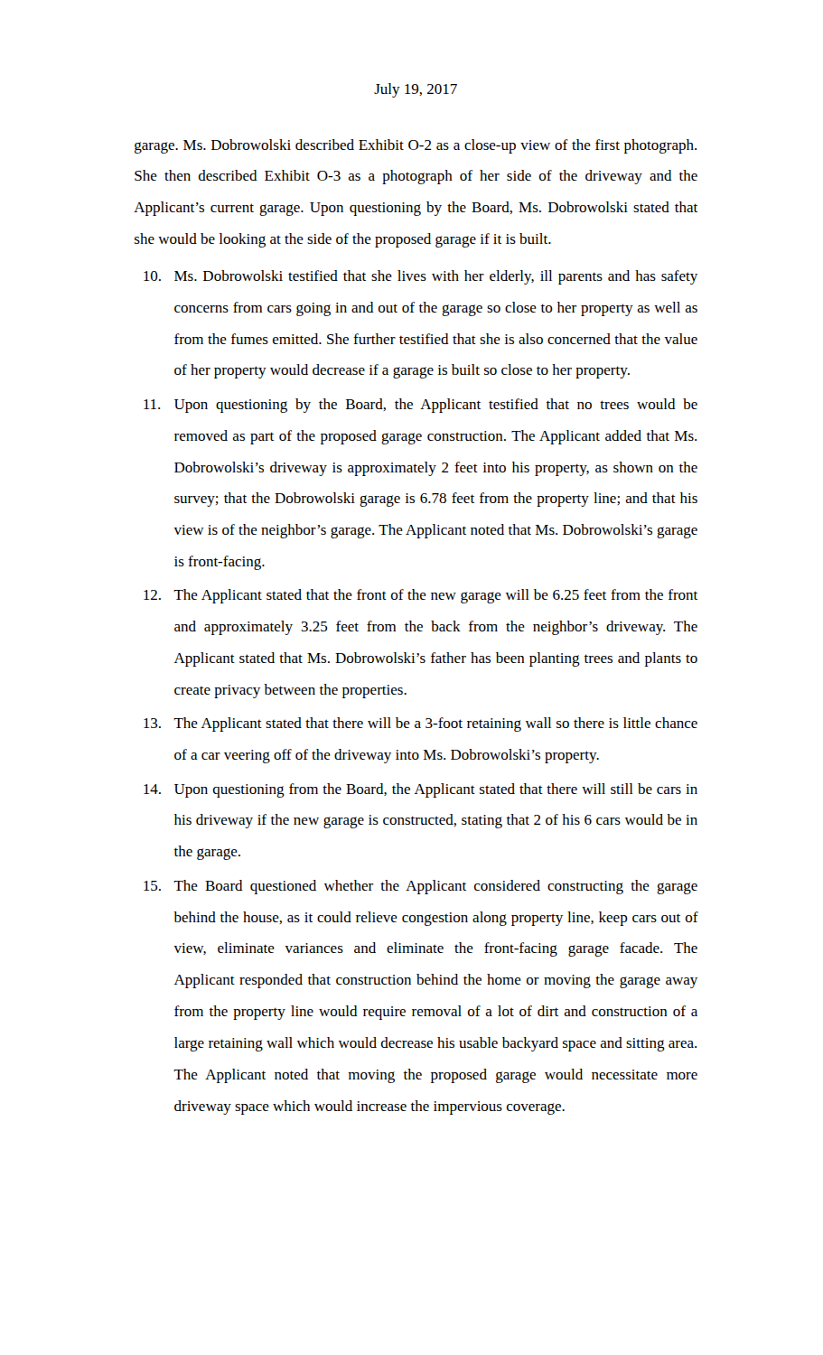July 19, 2017
garage. Ms. Dobrowolski described Exhibit O-2 as a close-up view of the first photograph. She then described Exhibit O-3 as a photograph of her side of the driveway and the Applicant’s current garage. Upon questioning by the Board, Ms. Dobrowolski stated that she would be looking at the side of the proposed garage if it is built.
Ms. Dobrowolski testified that she lives with her elderly, ill parents and has safety concerns from cars going in and out of the garage so close to her property as well as from the fumes emitted. She further testified that she is also concerned that the value of her property would decrease if a garage is built so close to her property.
Upon questioning by the Board, the Applicant testified that no trees would be removed as part of the proposed garage construction. The Applicant added that Ms. Dobrowolski’s driveway is approximately 2 feet into his property, as shown on the survey; that the Dobrowolski garage is 6.78 feet from the property line; and that his view is of the neighbor’s garage. The Applicant noted that Ms. Dobrowolski’s garage is front-facing.
The Applicant stated that the front of the new garage will be 6.25 feet from the front and approximately 3.25 feet from the back from the neighbor’s driveway. The Applicant stated that Ms. Dobrowolski’s father has been planting trees and plants to create privacy between the properties.
The Applicant stated that there will be a 3-foot retaining wall so there is little chance of a car veering off of the driveway into Ms. Dobrowolski’s property.
Upon questioning from the Board, the Applicant stated that there will still be cars in his driveway if the new garage is constructed, stating that 2 of his 6 cars would be in the garage.
The Board questioned whether the Applicant considered constructing the garage behind the house, as it could relieve congestion along property line, keep cars out of view, eliminate variances and eliminate the front-facing garage facade. The Applicant responded that construction behind the home or moving the garage away from the property line would require removal of a lot of dirt and construction of a large retaining wall which would decrease his usable backyard space and sitting area. The Applicant noted that moving the proposed garage would necessitate more driveway space which would increase the impervious coverage.